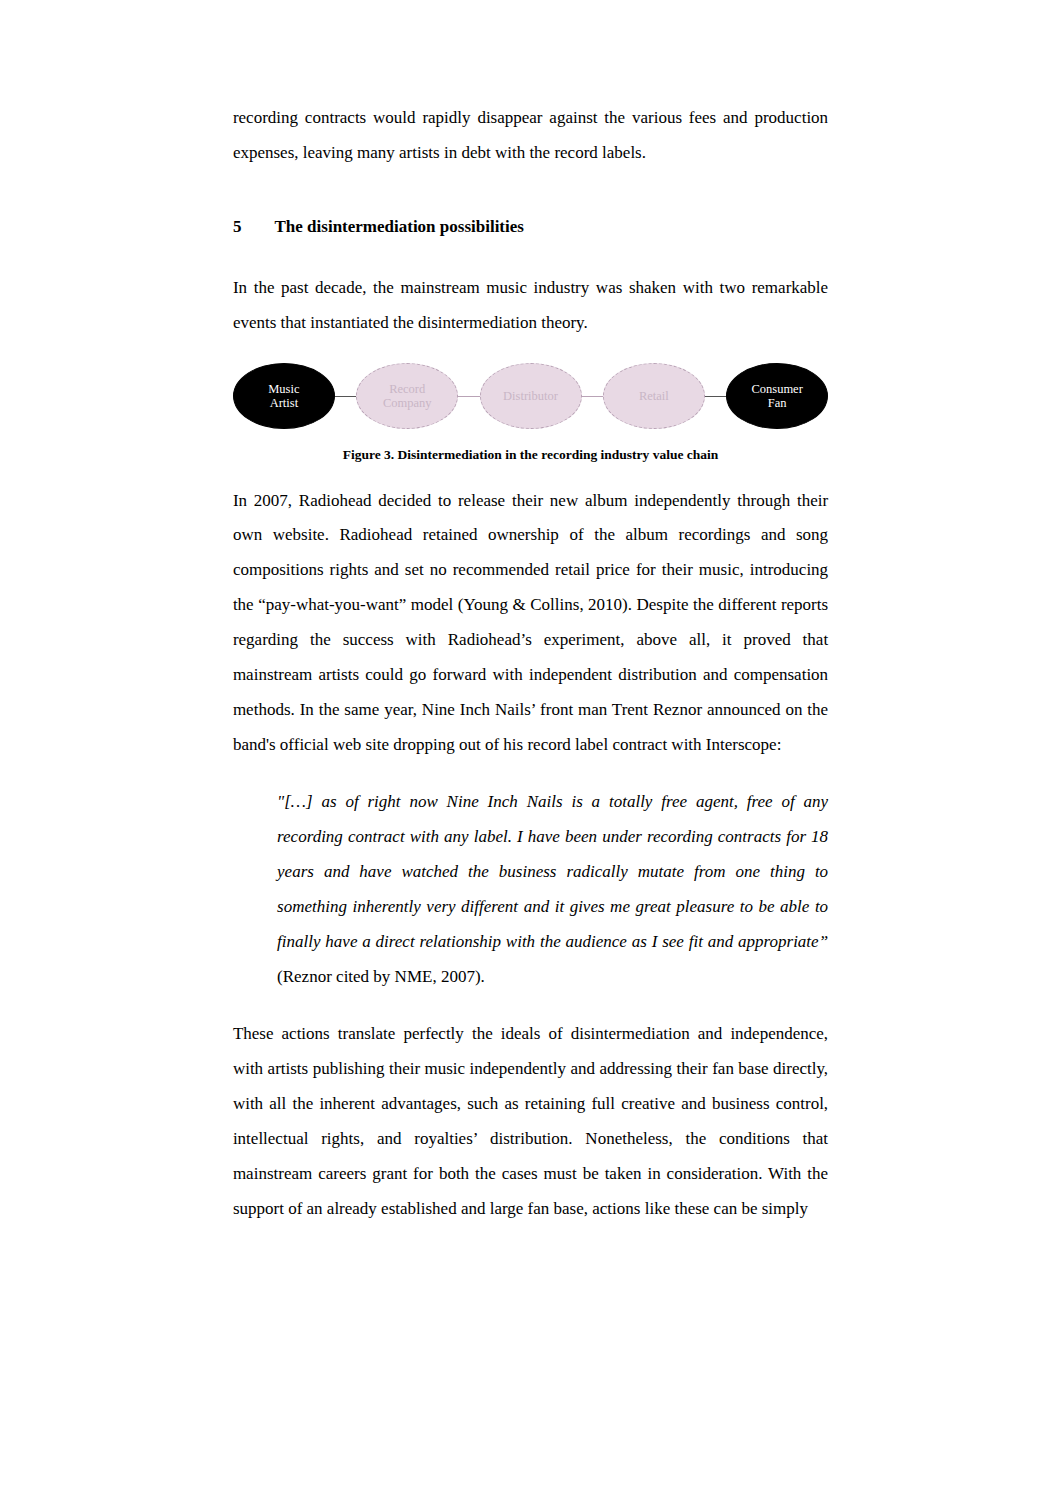recording contracts would rapidly disappear against the various fees and production expenses, leaving many artists in debt with the record labels.
5 The disintermediation possibilities
In the past decade, the mainstream music industry was shaken with two remarkable events that instantiated the disintermediation theory.
Music Artist
Record Company
Distributor
Retail
Consumer Fan
Figure 3. Disintermediation in the recording industry value chain
In 2007, Radiohead decided to release their new album independently through their own website. Radiohead retained ownership of the album recordings and song compositions rights and set no recommended retail price for their music, introducing the “pay-what-you-want” model (Young & Collins, 2010). Despite the different reports regarding the success with Radiohead’s experiment, above all, it proved that mainstream artists could go forward with independent distribution and compensation methods. In the same year, Nine Inch Nails’ front man Trent Reznor announced on the band's official web site dropping out of his record label contract with Interscope:
"[…] as of right now Nine Inch Nails is a totally free agent, free of any recording contract with any label. I have been under recording contracts for 18 years and have watched the business radically mutate from one thing to something inherently very different and it gives me great pleasure to be able to finally have a direct relationship with the audience as I see fit and appropriate” (Reznor cited by NME, 2007).
These actions translate perfectly the ideals of disintermediation and independence, with artists publishing their music independently and addressing their fan base directly, with all the inherent advantages, such as retaining full creative and business control, intellectual rights, and royalties’ distribution. Nonetheless, the conditions that mainstream careers grant for both the cases must be taken in consideration. With the support of an already established and large fan base, actions like these can be simply